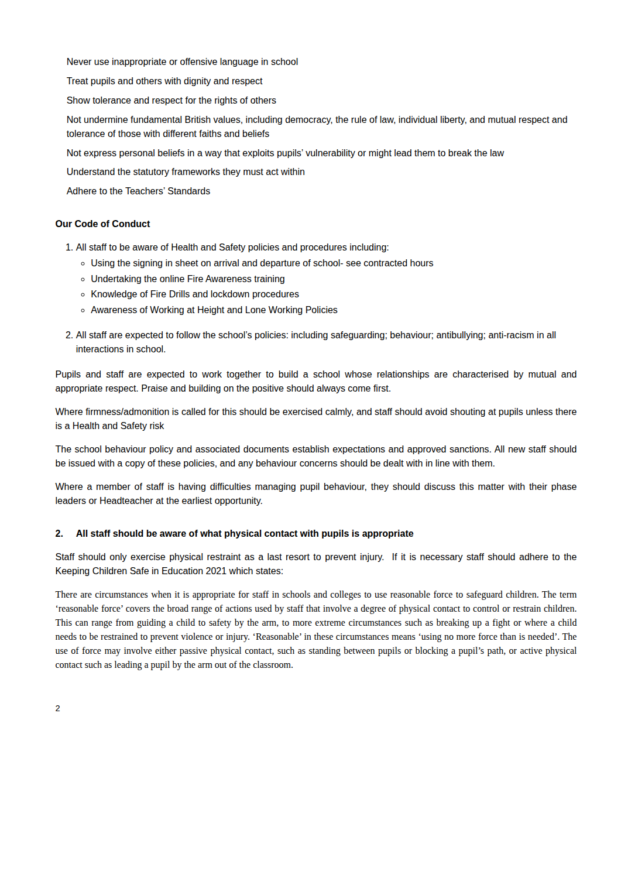Never use inappropriate or offensive language in school
Treat pupils and others with dignity and respect
Show tolerance and respect for the rights of others
Not undermine fundamental British values, including democracy, the rule of law, individual liberty, and mutual respect and tolerance of those with different faiths and beliefs
Not express personal beliefs in a way that exploits pupils’ vulnerability or might lead them to break the law
Understand the statutory frameworks they must act within
Adhere to the Teachers’ Standards
Our Code of Conduct
All staff to be aware of Health and Safety policies and procedures including:
Using the signing in sheet on arrival and departure of school- see contracted hours
Undertaking the online Fire Awareness training
Knowledge of Fire Drills and lockdown procedures
Awareness of Working at Height and Lone Working Policies
All staff are expected to follow the school’s policies: including safeguarding; behaviour; antibullying; anti-racism in all interactions in school.
Pupils and staff are expected to work together to build a school whose relationships are characterised by mutual and appropriate respect. Praise and building on the positive should always come first.
Where firmness/admonition is called for this should be exercised calmly, and staff should avoid shouting at pupils unless there is a Health and Safety risk
The school behaviour policy and associated documents establish expectations and approved sanctions. All new staff should be issued with a copy of these policies, and any behaviour concerns should be dealt with in line with them.
Where a member of staff is having difficulties managing pupil behaviour, they should discuss this matter with their phase leaders or Headteacher at the earliest opportunity.
2. All staff should be aware of what physical contact with pupils is appropriate
Staff should only exercise physical restraint as a last resort to prevent injury. If it is necessary staff should adhere to the Keeping Children Safe in Education 2021 which states:
There are circumstances when it is appropriate for staff in schools and colleges to use reasonable force to safeguard children. The term ‘reasonable force’ covers the broad range of actions used by staff that involve a degree of physical contact to control or restrain children. This can range from guiding a child to safety by the arm, to more extreme circumstances such as breaking up a fight or where a child needs to be restrained to prevent violence or injury. ‘Reasonable’ in these circumstances means ‘using no more force than is needed’. The use of force may involve either passive physical contact, such as standing between pupils or blocking a pupil’s path, or active physical contact such as leading a pupil by the arm out of the classroom.
2